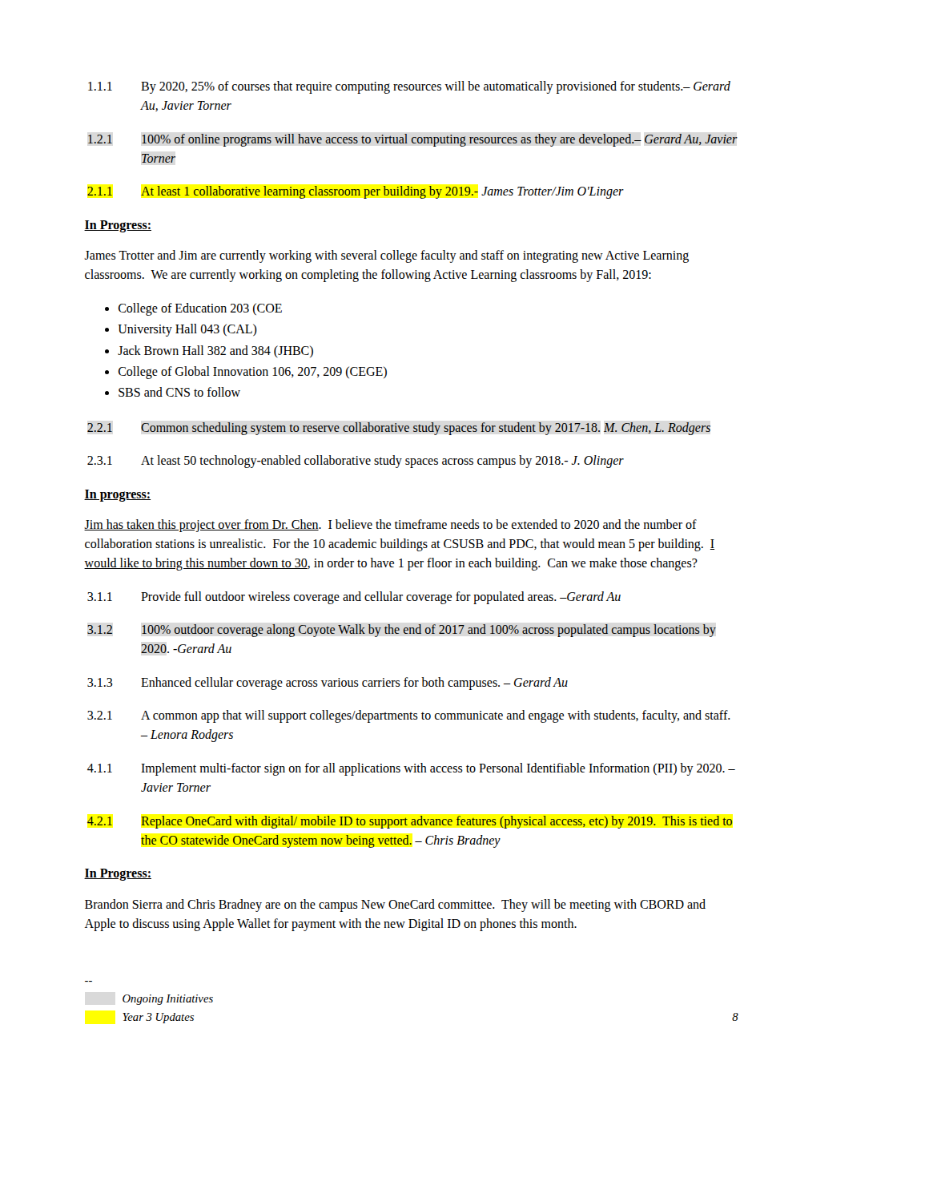1.1.1
By 2020, 25% of courses that require computing resources will be automatically provisioned for students.– Gerard Au, Javier Torner
1.2.1
100% of online programs will have access to virtual computing resources as they are developed.– Gerard Au, Javier Torner
2.1.1
At least 1 collaborative learning classroom per building by 2019.- James Trotter/Jim O'Linger
In Progress:
James Trotter and Jim are currently working with several college faculty and staff on integrating new Active Learning classrooms. We are currently working on completing the following Active Learning classrooms by Fall, 2019:
College of Education 203 (COE
University Hall 043 (CAL)
Jack Brown Hall 382 and 384 (JHBC)
College of Global Innovation 106, 207, 209 (CEGE)
SBS and CNS to follow
2.2.1
Common scheduling system to reserve collaborative study spaces for student by 2017-18. M. Chen, L. Rodgers
2.3.1
At least 50 technology-enabled collaborative study spaces across campus by 2018.- J. Olinger
In progress:
Jim has taken this project over from Dr. Chen. I believe the timeframe needs to be extended to 2020 and the number of collaboration stations is unrealistic. For the 10 academic buildings at CSUSB and PDC, that would mean 5 per building. I would like to bring this number down to 30, in order to have 1 per floor in each building. Can we make those changes?
3.1.1
Provide full outdoor wireless coverage and cellular coverage for populated areas. –Gerard Au
3.1.2
100% outdoor coverage along Coyote Walk by the end of 2017 and 100% across populated campus locations by 2020. -Gerard Au
3.1.3
Enhanced cellular coverage across various carriers for both campuses. – Gerard Au
3.2.1
A common app that will support colleges/departments to communicate and engage with students, faculty, and staff. – Lenora Rodgers
4.1.1
Implement multi-factor sign on for all applications with access to Personal Identifiable Information (PII) by 2020. –Javier Torner
4.2.1
Replace OneCard with digital/ mobile ID to support advance features (physical access, etc) by 2019. This is tied to the CO statewide OneCard system now being vetted. – Chris Bradney
In Progress:
Brandon Sierra and Chris Bradney are on the campus New OneCard committee. They will be meeting with CBORD and Apple to discuss using Apple Wallet for payment with the new Digital ID on phones this month.
--
Ongoing Initiatives
Year 3 Updates 8